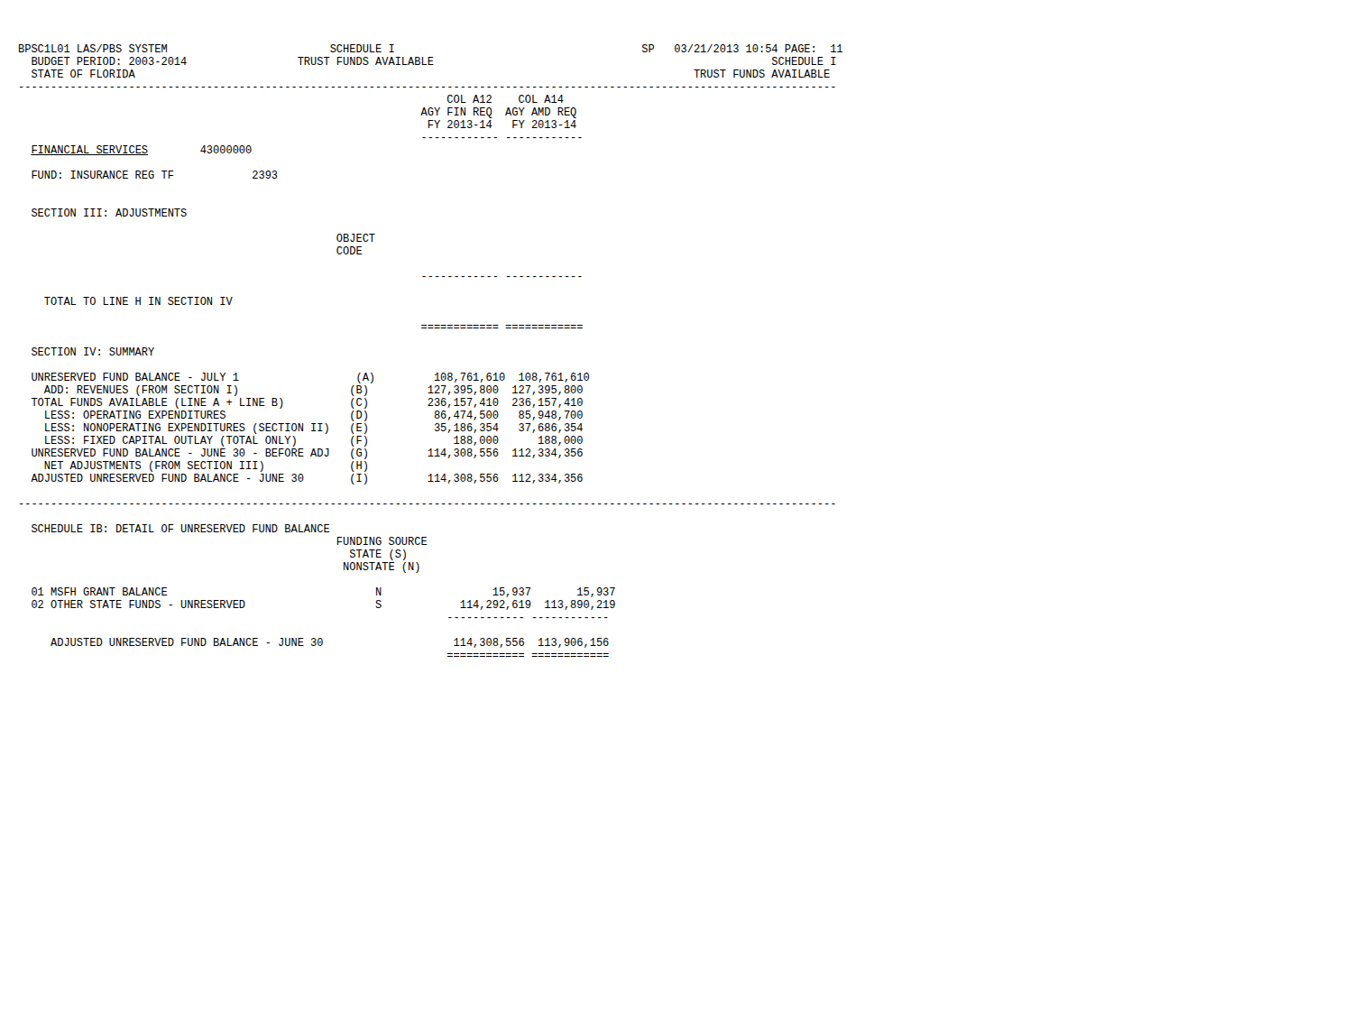BPSC1L01 LAS/PBS SYSTEM SCHEDULE I SP 03/21/2013 10:54 PAGE: 11 BUDGET PERIOD: 2003-2014 TRUST FUNDS AVAILABLE SCHEDULE I STATE OF FLORIDA TRUST FUNDS AVAILABLE ------------------------------------------------------------------------------------------------------------------------------ COL A12 COL A14 AGY FIN REQ AGY AMD REQ FY 2013-14 FY 2013-14 ------------ ------------ FINANCIAL SERVICES 43000000 FUND: INSURANCE REG TF 2393 SECTION III: ADJUSTMENTS OBJECT CODE ------------ ------------ TOTAL TO LINE H IN SECTION IV ============ ============ SECTION IV: SUMMARY UNRESERVED FUND BALANCE - JULY 1 (A) 108,761,610 108,761,610 ADD: REVENUES (FROM SECTION I) (B) 127,395,800 127,395,800 TOTAL FUNDS AVAILABLE (LINE A + LINE B) (C) 236,157,410 236,157,410 LESS: OPERATING EXPENDITURES (D) 86,474,500 85,948,700 LESS: NONOPERATING EXPENDITURES (SECTION II) (E) 35,186,354 37,686,354 LESS: FIXED CAPITAL OUTLAY (TOTAL ONLY) (F) 188,000 188,000 UNRESERVED FUND BALANCE - JUNE 30 - BEFORE ADJ (G) 114,308,556 112,334,356 NET ADJUSTMENTS (FROM SECTION III) (H) ADJUSTED UNRESERVED FUND BALANCE - JUNE 30 (I) 114,308,556 112,334,356 ------------------------------------------------------------------------------------------------------------------------------ SCHEDULE IB: DETAIL OF UNRESERVED FUND BALANCE FUNDING SOURCE STATE (S) NONSTATE (N) 01 MSFH GRANT BALANCE N 15,937 15,937 02 OTHER STATE FUNDS - UNRESERVED S 114,292,619 113,890,219 ------------ ------------ ADJUSTED UNRESERVED FUND BALANCE - JUNE 30 114,308,556 113,906,156 ============ ============